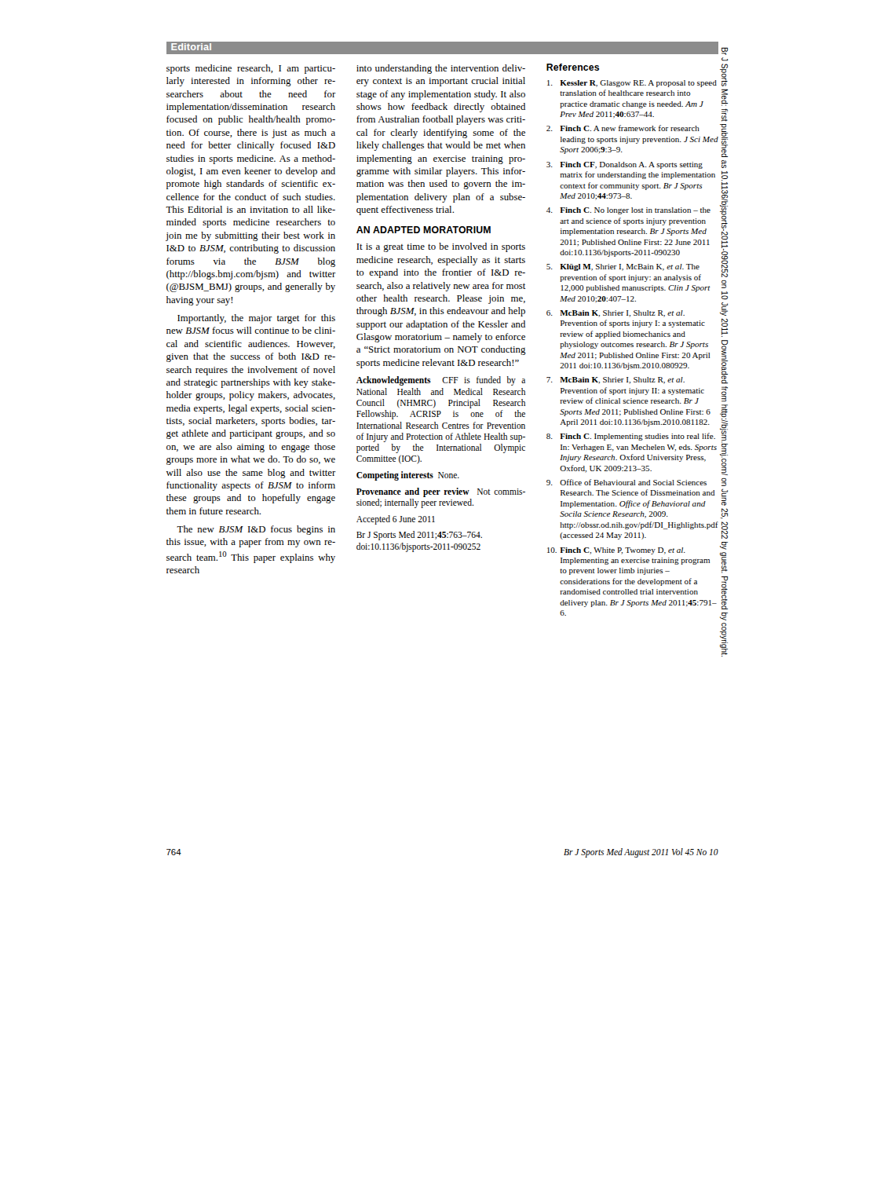Editorial
Br J Sports Med: first published as 10.1136/bjsports-2011-090252 on 10 July 2011. Downloaded from http://bjsm.bmj.com/ on June 25, 2022 by guest. Protected by copyright.
sports medicine research, I am particularly interested in informing other researchers about the need for implementation/dissemination research focused on public health/health promotion. Of course, there is just as much a need for better clinically focused I&D studies in sports medicine. As a methodologist, I am even keener to develop and promote high standards of scientific excellence for the conduct of such studies. This Editorial is an invitation to all like-minded sports medicine researchers to join me by submitting their best work in I&D to BJSM, contributing to discussion forums via the BJSM blog (http://blogs.bmj.com/bjsm) and twitter (@BJSM_BMJ) groups, and generally by having your say!
Importantly, the major target for this new BJSM focus will continue to be clinical and scientific audiences. However, given that the success of both I&D research requires the involvement of novel and strategic partnerships with key stakeholder groups, policy makers, advocates, media experts, legal experts, social scientists, social marketers, sports bodies, target athlete and participant groups, and so on, we are also aiming to engage those groups more in what we do. To do so, we will also use the same blog and twitter functionality aspects of BJSM to inform these groups and to hopefully engage them in future research.
The new BJSM I&D focus begins in this issue, with a paper from my own research team.10 This paper explains why research
into understanding the intervention delivery context is an important crucial initial stage of any implementation study. It also shows how feedback directly obtained from Australian football players was critical for clearly identifying some of the likely challenges that would be met when implementing an exercise training programme with similar players. This information was then used to govern the implementation delivery plan of a subsequent effectiveness trial.
An adapted moratorium
It is a great time to be involved in sports medicine research, especially as it starts to expand into the frontier of I&D research, also a relatively new area for most other health research. Please join me, through BJSM, in this endeavour and help support our adaptation of the Kessler and Glasgow moratorium – namely to enforce a “Strict moratorium on NOT conducting sports medicine relevant I&D research!”
Acknowledgements CFF is funded by a National Health and Medical Research Council (NHMRC) Principal Research Fellowship. ACRISP is one of the International Research Centres for Prevention of Injury and Protection of Athlete Health supported by the International Olympic Committee (IOC).
Competing interests None.
Provenance and peer review Not commissioned; internally peer reviewed.
Accepted 6 June 2011
Br J Sports Med 2011;45:763–764.
doi:10.1136/bjsports-2011-090252
References
Kessler R, Glasgow RE. A proposal to speed translation of healthcare research into practice dramatic change is needed. Am J Prev Med 2011;40:637–44.
Finch C. A new framework for research leading to sports injury prevention. J Sci Med Sport 2006;9:3–9.
Finch CF, Donaldson A. A sports setting matrix for understanding the implementation context for community sport. Br J Sports Med 2010;44:973–8.
Finch C. No longer lost in translation – the art and science of sports injury prevention implementation research. Br J Sports Med 2011; Published Online First: 22 June 2011 doi:10.1136/bjsports-2011-090230
Klügl M, Shrier I, McBain K, et al. The prevention of sport injury: an analysis of 12,000 published manuscripts. Clin J Sport Med 2010;20:407–12.
McBain K, Shrier I, Shultz R, et al. Prevention of sports injury I: a systematic review of applied biomechanics and physiology outcomes research. Br J Sports Med 2011; Published Online First: 20 April 2011 doi:10.1136/bjsm.2010.080929.
McBain K, Shrier I, Shultz R, et al. Prevention of sport injury II: a systematic review of clinical science research. Br J Sports Med 2011; Published Online First: 6 April 2011 doi:10.1136/bjsm.2010.081182.
Finch C. Implementing studies into real life. In: Verhagen E, van Mechelen W, eds. Sports Injury Research. Oxford University Press, Oxford, UK 2009:213–35.
Office of Behavioural and Social Sciences Research. The Science of Dissmeination and Implementation. Office of Behavioral and Socila Science Research, 2009. http://obssr.od.nih.gov/pdf/DI_Highlights.pdf (accessed 24 May 2011).
Finch C, White P, Twomey D, et al. Implementing an exercise training program to prevent lower limb injuries – considerations for the development of a randomised controlled trial intervention delivery plan. Br J Sports Med 2011;45:791–6.
764
Br J Sports Med August 2011 Vol 45 No 10